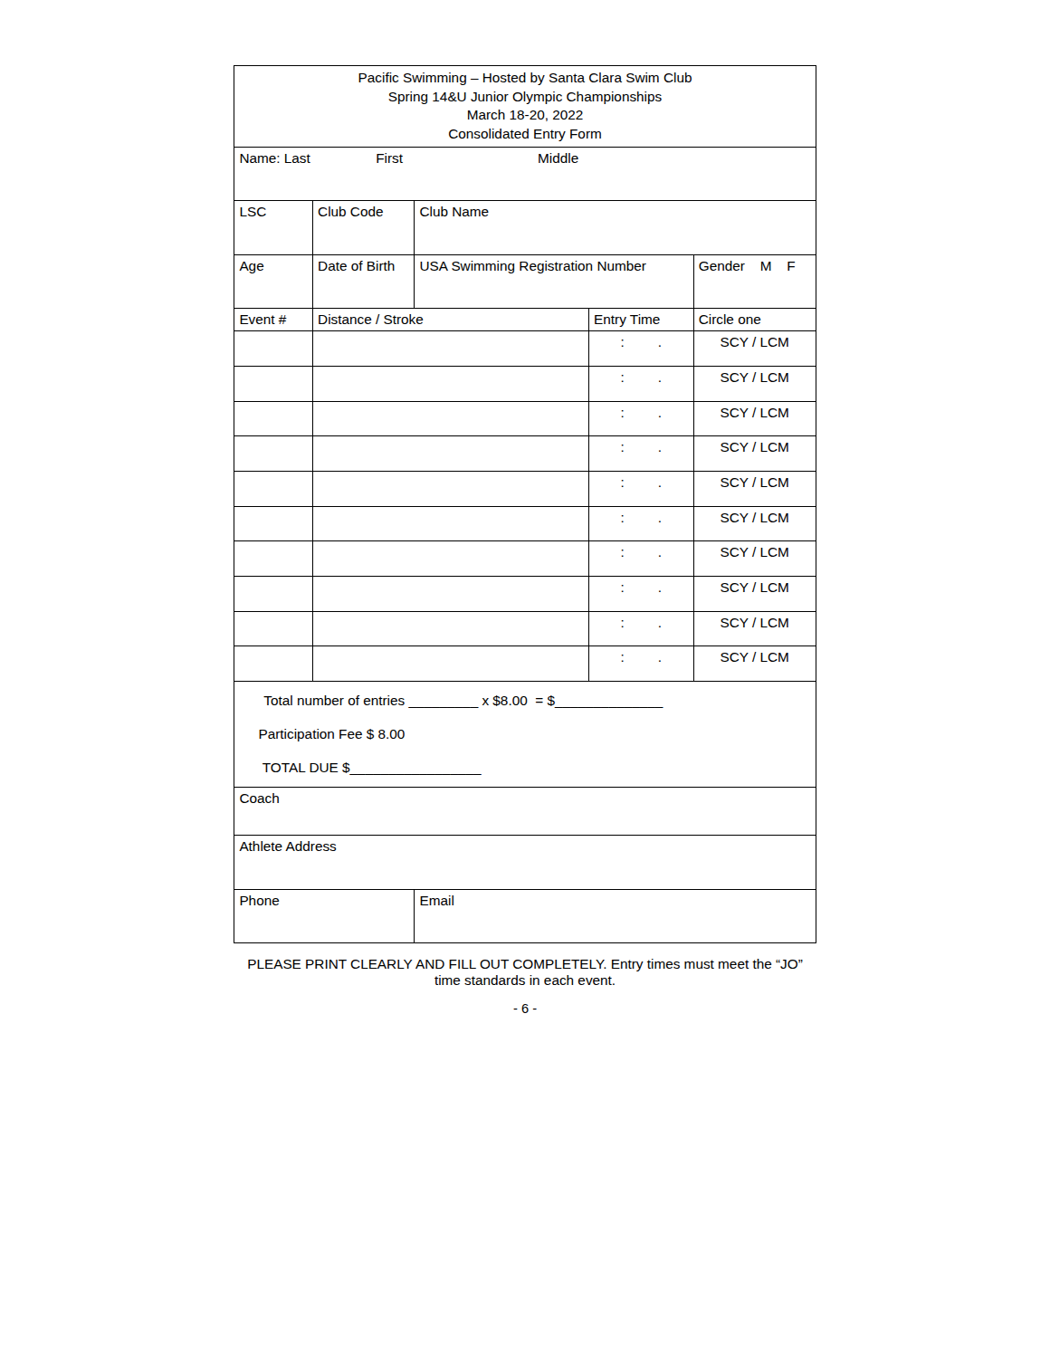| Pacific Swimming – Hosted by Santa Clara Swim Club Spring 14&U Junior Olympic Championships March 18-20, 2022 Consolidated Entry Form |
| Name: Last First Middle |
| LSC | Club Code | Club Name |
| Age | Date of Birth | USA Swimming Registration Number | Gender M F |
| Event # | Distance / Stroke | Entry Time | Circle one |
| | | : . | SCY / LCM |
| | | : . | SCY / LCM |
| | | : . | SCY / LCM |
| | | : . | SCY / LCM |
| | | : . | SCY / LCM |
| | | : . | SCY / LCM |
| | | : . | SCY / LCM |
| | | : . | SCY / LCM |
| | | : . | SCY / LCM |
| | | : . | SCY / LCM |
| Total number of entries _________ x $8.00 = $______________ Participation Fee $ 8.00 TOTAL DUE $_________________ |
| Coach |
| Athlete Address |
| Phone | Email |
PLEASE PRINT CLEARLY AND FILL OUT COMPLETELY. Entry times must meet the “JO” time standards in each event.
- 6 -